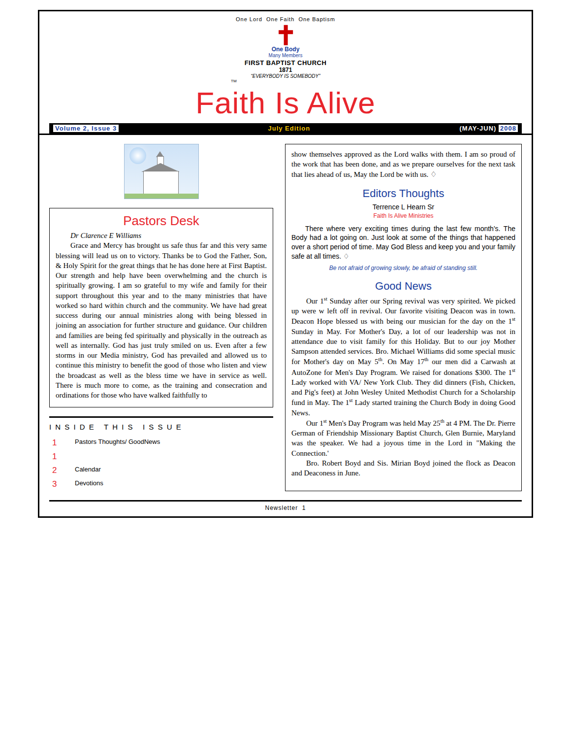One Lord One Faith One Baptism
✝
One Body
Many Members
FIRST BAPTIST CHURCH
1871
“EVERYBODY IS SOMEBODY”
TM
Faith Is Alive
Volume 2, Issue 3 July Edition (MAY-JUN) 2008
Pastors Desk
Dr Clarence E Williams
Grace and Mercy has brought us safe thus far and this very same blessing will lead us on to victory. Thanks be to God the Father, Son, & Holy Spirit for the great things that he has done here at First Baptist. Our strength and help have been overwhelming and the church is spiritually growing. I am so grateful to my wife and family for their support throughout this year and to the many ministries that have worked so hard within church and the community. We have had great success during our annual ministries along with being blessed in joining an association for further structure and guidance. Our children and families are being fed spiritually and physically in the outreach as well as internally. God has just truly smiled on us. Even after a few storms in our Media ministry, God has prevailed and allowed us to continue this ministry to benefit the good of those who listen and view the broadcast as well as the bless time we have in service as well. There is much more to come, as the training and consecration and ordinations for those who have walked faithfully to
I N S I D E T H I S I S S U E
| 1 | Pastors Thoughts/ GoodNews |
| 1 | |
| 2 | Calendar |
| 3 | Devotions |
show themselves approved as the Lord walks with them. I am so proud of the work that has been done, and as we prepare ourselves for the next task that lies ahead of us, May the Lord be with us. ♢
Editors Thoughts
Terrence L Hearn Sr
Faith Is Alive Ministries
There where very exciting times during the last few month's. The Body had a lot going on. Just look at some of the things that happened over a short period of time. May God Bless and keep you and your family safe at all times. ♢
Be not afraid of growing slowly, be afraid of standing still.
Good News
Our 1st Sunday after our Spring revival was very spirited. We picked up were w left off in revival. Our favorite visiting Deacon was in town. Deacon Hope blessed us with being our musician for the day on the 1st Sunday in May. For Mother's Day, a lot of our leadership was not in attendance due to visit family for this Holiday. But to our joy Mother Sampson attended services. Bro. Michael Williams did some special music for Mother's day on May 5th. On May 17th our men did a Carwash at AutoZone for Men's Day Program. We raised for donations $300. The 1st Lady worked with VA/ New York Club. They did dinners (Fish, Chicken, and Pig's feet) at John Wesley United Methodist Church for a Scholarship fund in May. The 1st Lady started training the Church Body in doing Good News.
Our 1st Men's Day Program was held May 25th at 4 PM. The Dr. Pierre German of Friendship Missionary Baptist Church, Glen Burnie, Maryland was the speaker. We had a joyous time in the Lord in "Making the Connection.'
Bro. Robert Boyd and Sis. Mirian Boyd joined the flock as Deacon and Deaconess in June.
Newsletter 1